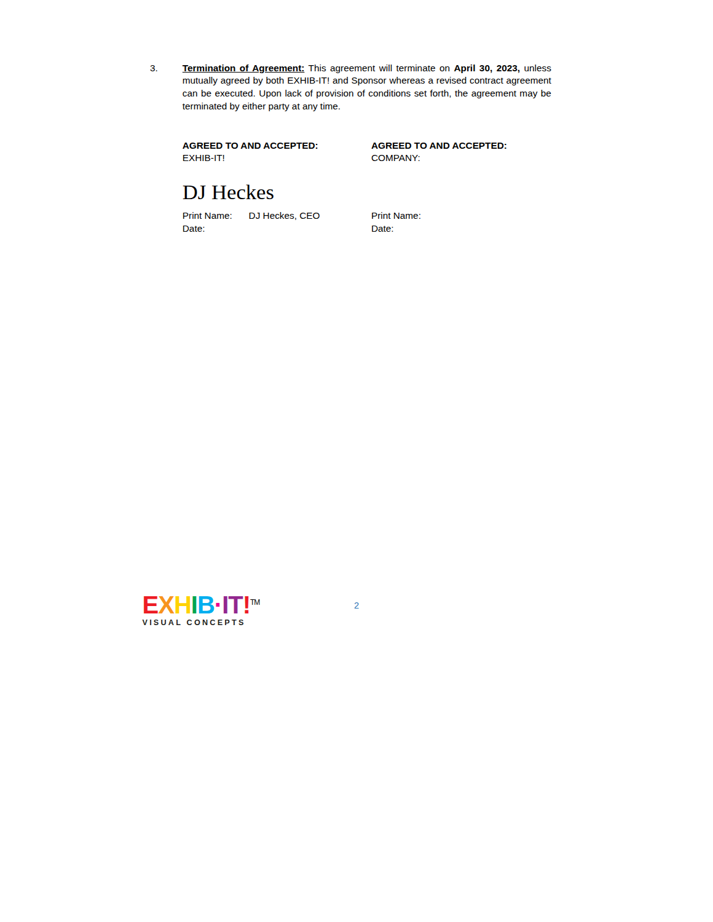3.
Termination of Agreement: This agreement will terminate on April 30, 2023, unless mutually agreed by both EXHIB-IT! and Sponsor whereas a revised contract agreement can be executed. Upon lack of provision of conditions set forth, the agreement may be terminated by either party at any time.
AGREED TO AND ACCEPTED:
EXHIB-IT!
AGREED TO AND ACCEPTED:
COMPANY:
DJ Heckes
Print Name: DJ Heckes, CEO
Date:
Print Name:
Date:
2
EXHIB·IT!TM
VISUAL CONCEPTS